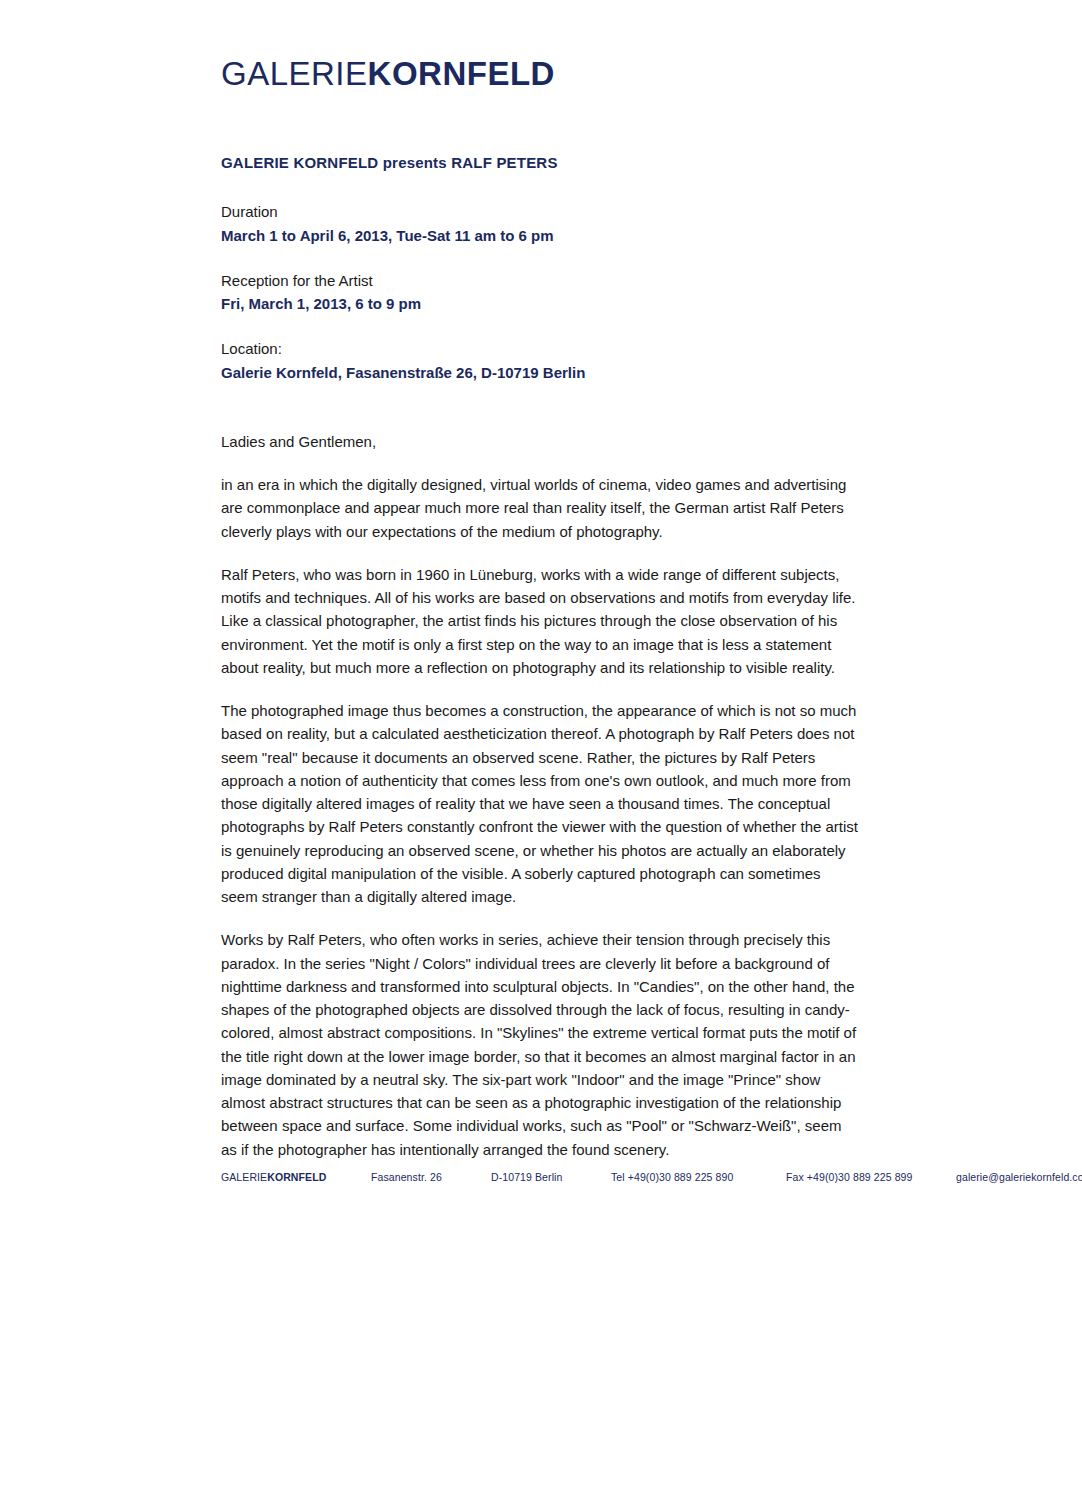GALERIE KORNFELD
GALERIE KORNFELD presents RALF PETERS
Duration
March 1 to April 6, 2013, Tue-Sat 11 am to 6 pm
Reception for the Artist
Fri, March 1, 2013, 6 to 9 pm
Location:
Galerie Kornfeld, Fasanenstraße 26, D-10719 Berlin
Ladies and Gentlemen,
in an era in which the digitally designed, virtual worlds of cinema, video games and advertising are commonplace and appear much more real than reality itself, the German artist Ralf Peters cleverly plays with our expectations of the medium of photography.
Ralf Peters, who was born in 1960 in Lüneburg, works with a wide range of different subjects, motifs and techniques. All of his works are based on observations and motifs from everyday life. Like a classical photographer, the artist finds his pictures through the close observation of his environment. Yet the motif is only a first step on the way to an image that is less a statement about reality, but much more a reflection on photography and its relationship to visible reality.
The photographed image thus becomes a construction, the appearance of which is not so much based on reality, but a calculated aestheticization thereof. A photograph by Ralf Peters does not seem "real" because it documents an observed scene. Rather, the pictures by Ralf Peters approach a notion of authenticity that comes less from one's own outlook, and much more from those digitally altered images of reality that we have seen a thousand times. The conceptual photographs by Ralf Peters constantly confront the viewer with the question of whether the artist is genuinely reproducing an observed scene, or whether his photos are actually an elaborately produced digital manipulation of the visible. A soberly captured photograph can sometimes seem stranger than a digitally altered image.
Works by Ralf Peters, who often works in series, achieve their tension through precisely this paradox. In the series "Night / Colors" individual trees are cleverly lit before a background of nighttime darkness and transformed into sculptural objects. In "Candies", on the other hand, the shapes of the photographed objects are dissolved through the lack of focus, resulting in candy-colored, almost abstract compositions. In "Skylines" the extreme vertical format puts the motif of the title right down at the lower image border, so that it becomes an almost marginal factor in an image dominated by a neutral sky. The six-part work "Indoor" and the image "Prince" show almost abstract structures that can be seen as a photographic investigation of the relationship between space and surface. Some individual works, such as "Pool" or "Schwarz-Weiß", seem as if the photographer has intentionally arranged the found scenery.
GALERIE KORNFELD Fasanenstr. 26 D-10719 Berlin Tel +49(0)30 889 225 890 Fax +49(0)30 889 225 899 galerie@galeriekornfeld.com